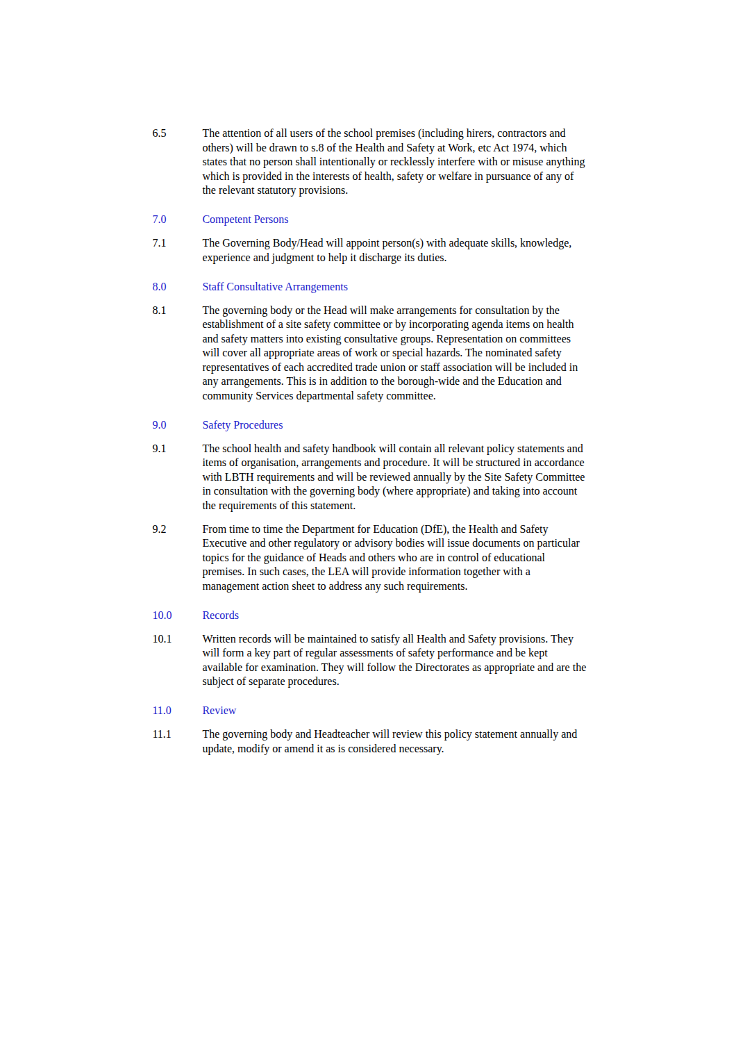6.5
The attention of all users of the school premises (including hirers, contractors and others) will be drawn to s.8 of the Health and Safety at Work, etc Act 1974, which states that no person shall intentionally or recklessly interfere with or misuse anything which is provided in the interests of health, safety or welfare in pursuance of any of the relevant statutory provisions.
7.0
Competent Persons
7.1
The Governing Body/Head will appoint person(s) with adequate skills, knowledge, experience and judgment to help it discharge its duties.
8.0
Staff Consultative Arrangements
8.1
The governing body or the Head will make arrangements for consultation by the establishment of a site safety committee or by incorporating agenda items on health and safety matters into existing consultative groups. Representation on committees will cover all appropriate areas of work or special hazards. The nominated safety representatives of each accredited trade union or staff association will be included in any arrangements. This is in addition to the borough-wide and the Education and community Services departmental safety committee.
9.0
Safety Procedures
9.1
The school health and safety handbook will contain all relevant policy statements and items of organisation, arrangements and procedure. It will be structured in accordance with LBTH requirements and will be reviewed annually by the Site Safety Committee in consultation with the governing body (where appropriate) and taking into account the requirements of this statement.
9.2
From time to time the Department for Education (DfE), the Health and Safety Executive and other regulatory or advisory bodies will issue documents on particular topics for the guidance of Heads and others who are in control of educational premises. In such cases, the LEA will provide information together with a management action sheet to address any such requirements.
10.0
Records
10.1
Written records will be maintained to satisfy all Health and Safety provisions. They will form a key part of regular assessments of safety performance and be kept available for examination. They will follow the Directorates as appropriate and are the subject of separate procedures.
11.0
Review
11.1
The governing body and Headteacher will review this policy statement annually and update, modify or amend it as is considered necessary.